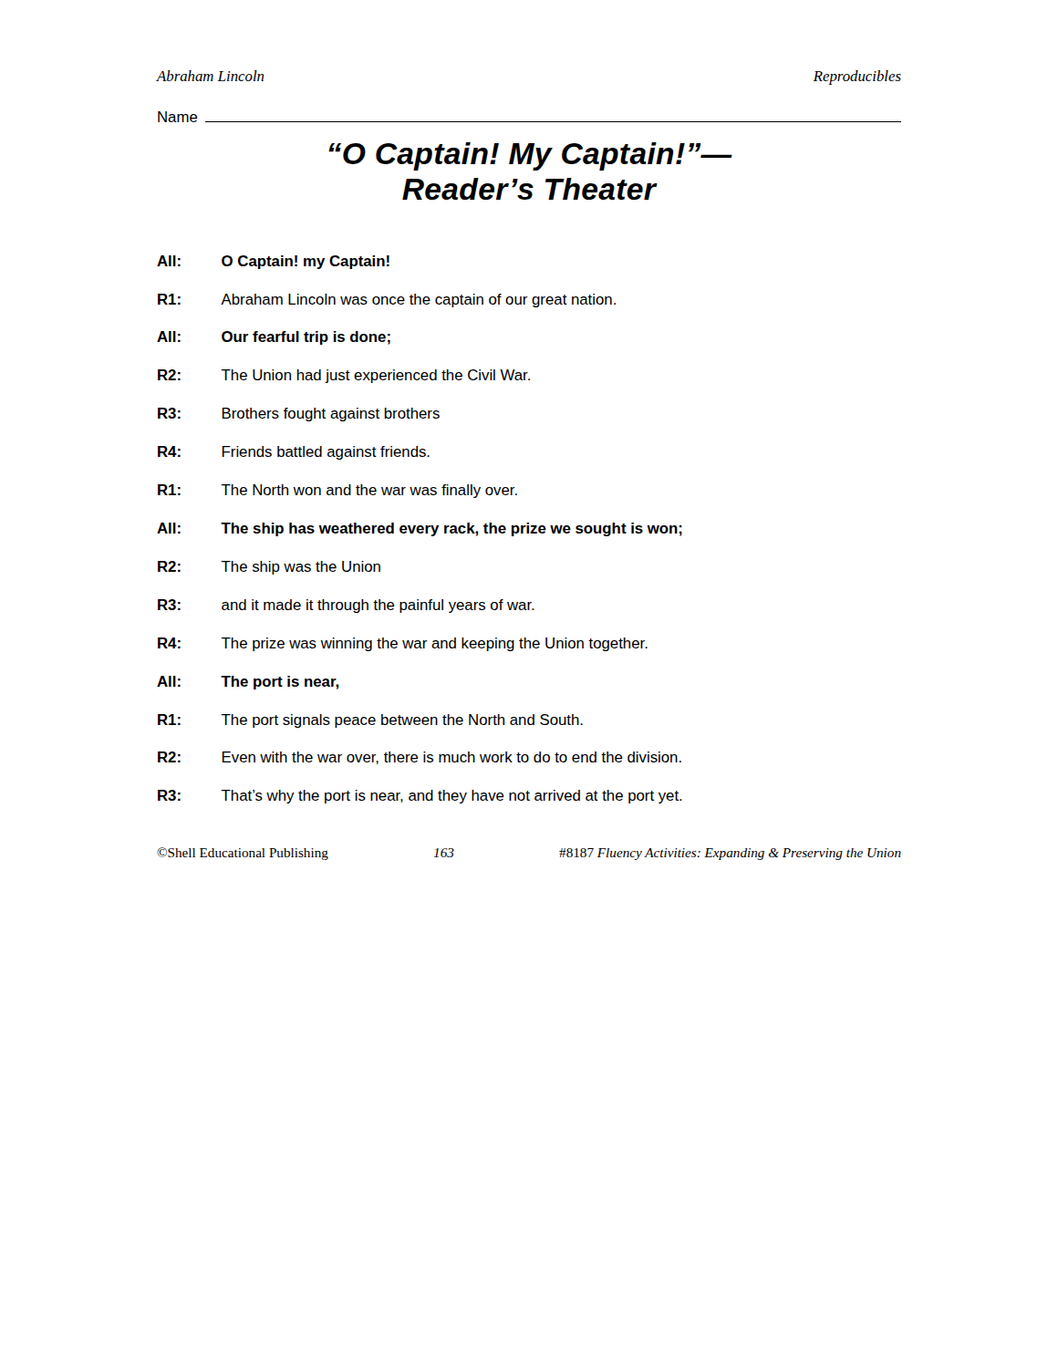Abraham Lincoln Reproducibles
Name
“O Captain! My Captain!”—
Reader’s Theater
All:
O Captain! my Captain!
R1:
Abraham Lincoln was once the captain of our great nation.
All:
Our fearful trip is done;
R2:
The Union had just experienced the Civil War.
R3:
Brothers fought against brothers
R4:
Friends battled against friends.
R1:
The North won and the war was finally over.
All:
The ship has weathered every rack, the prize we sought is won;
R2:
The ship was the Union
R3:
and it made it through the painful years of war.
R4:
The prize was winning the war and keeping the Union together.
All:
The port is near,
R1:
The port signals peace between the North and South.
R2:
Even with the war over, there is much work to do to end the division.
R3:
That’s why the port is near, and they have not arrived at the port yet.
©Shell Educational Publishing 163 #8187 Fluency Activities: Expanding & Preserving the Union